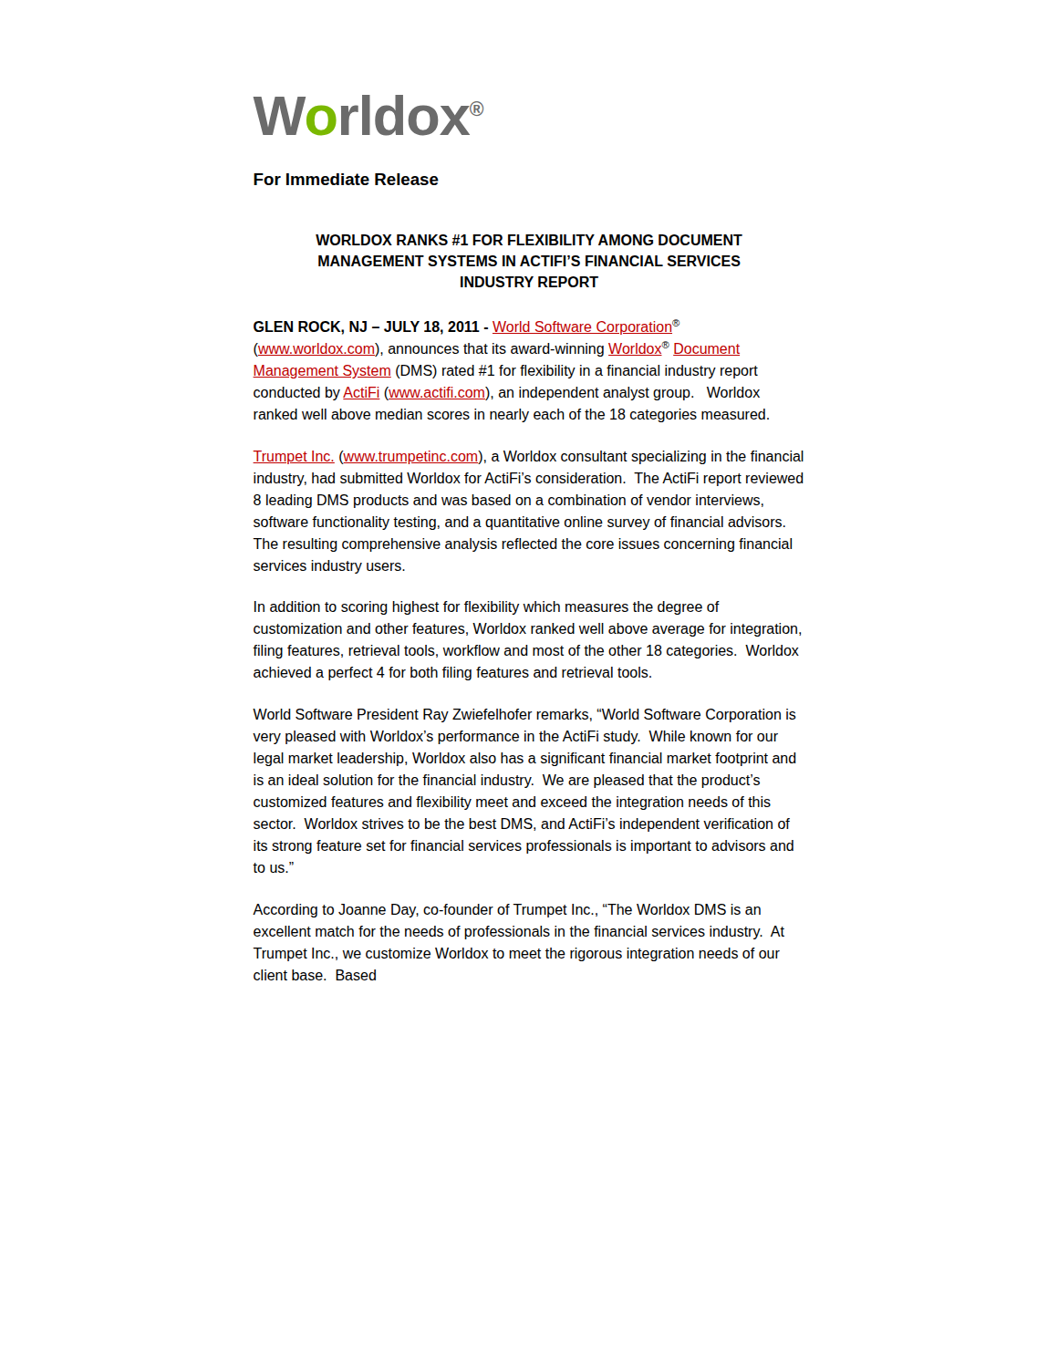Worldox®
For Immediate Release
Worldox Ranks #1 for Flexibility Among Document Management Systems in ActiFi’s Financial Services Industry Report
GLEN ROCK, NJ – JULY 18, 2011 - World Software Corporation® (www.worldox.com), announces that its award-winning Worldox® Document Management System (DMS) rated #1 for flexibility in a financial industry report conducted by ActiFi (www.actifi.com), an independent analyst group. Worldox ranked well above median scores in nearly each of the 18 categories measured.
Trumpet Inc. (www.trumpetinc.com), a Worldox consultant specializing in the financial industry, had submitted Worldox for ActiFi’s consideration. The ActiFi report reviewed 8 leading DMS products and was based on a combination of vendor interviews, software functionality testing, and a quantitative online survey of financial advisors. The resulting comprehensive analysis reflected the core issues concerning financial services industry users.
In addition to scoring highest for flexibility which measures the degree of customization and other features, Worldox ranked well above average for integration, filing features, retrieval tools, workflow and most of the other 18 categories. Worldox achieved a perfect 4 for both filing features and retrieval tools.
World Software President Ray Zwiefelhofer remarks, “World Software Corporation is very pleased with Worldox’s performance in the ActiFi study. While known for our legal market leadership, Worldox also has a significant financial market footprint and is an ideal solution for the financial industry. We are pleased that the product’s customized features and flexibility meet and exceed the integration needs of this sector. Worldox strives to be the best DMS, and ActiFi’s independent verification of its strong feature set for financial services professionals is important to advisors and to us.”
According to Joanne Day, co-founder of Trumpet Inc., “The Worldox DMS is an excellent match for the needs of professionals in the financial services industry. At Trumpet Inc., we customize Worldox to meet the rigorous integration needs of our client base. Based